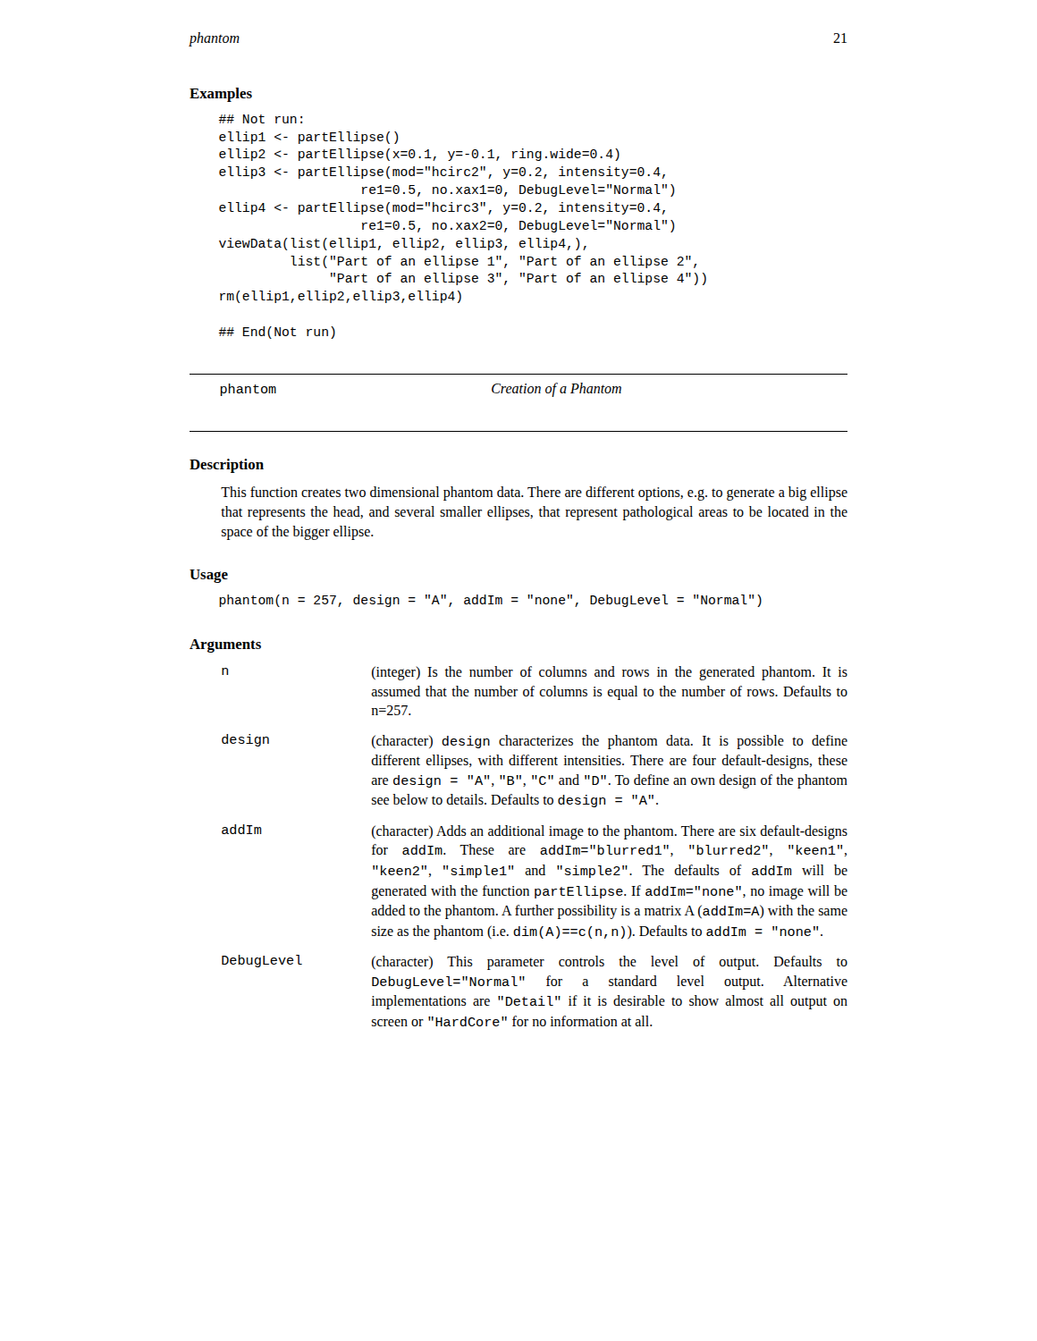phantom 21
Examples
## Not run:
ellip1 <- partEllipse()
ellip2 <- partEllipse(x=0.1, y=-0.1, ring.wide=0.4)
ellip3 <- partEllipse(mod="hcirc2", y=0.2, intensity=0.4,
                  re1=0.5, no.xax1=0, DebugLevel="Normal")
ellip4 <- partEllipse(mod="hcirc3", y=0.2, intensity=0.4,
                  re1=0.5, no.xax2=0, DebugLevel="Normal")
viewData(list(ellip1, ellip2, ellip3, ellip4,),
         list("Part of an ellipse 1", "Part of an ellipse 2",
              "Part of an ellipse 3", "Part of an ellipse 4"))
rm(ellip1,ellip2,ellip3,ellip4)

## End(Not run)
phantom Creation of a Phantom
Description
This function creates two dimensional phantom data. There are different options, e.g. to generate a big ellipse that represents the head, and several smaller ellipses, that represent pathological areas to be located in the space of the bigger ellipse.
Usage
phantom(n = 257, design = "A", addIm = "none", DebugLevel = "Normal")
Arguments
n
(integer) Is the number of columns and rows in the generated phantom. It is assumed that the number of columns is equal to the number of rows. Defaults to n=257.
design
(character) design characterizes the phantom data. It is possible to define different ellipses, with different intensities. There are four default-designs, these are design = "A", "B", "C" and "D". To define an own design of the phantom see below to details. Defaults to design = "A".
addIm
(character) Adds an additional image to the phantom. There are six default-designs for addIm. These are addIm="blurred1", "blurred2", "keen1", "keen2", "simple1" and "simple2". The defaults of addIm will be generated with the function partEllipse. If addIm="none", no image will be added to the phantom. A further possibility is a matrix A (addIm=A) with the same size as the phantom (i.e. dim(A)==c(n,n)). Defaults to addIm = "none".
DebugLevel
(character) This parameter controls the level of output. Defaults to DebugLevel="Normal" for a standard level output. Alternative implementations are "Detail" if it is desirable to show almost all output on screen or "HardCore" for no information at all.